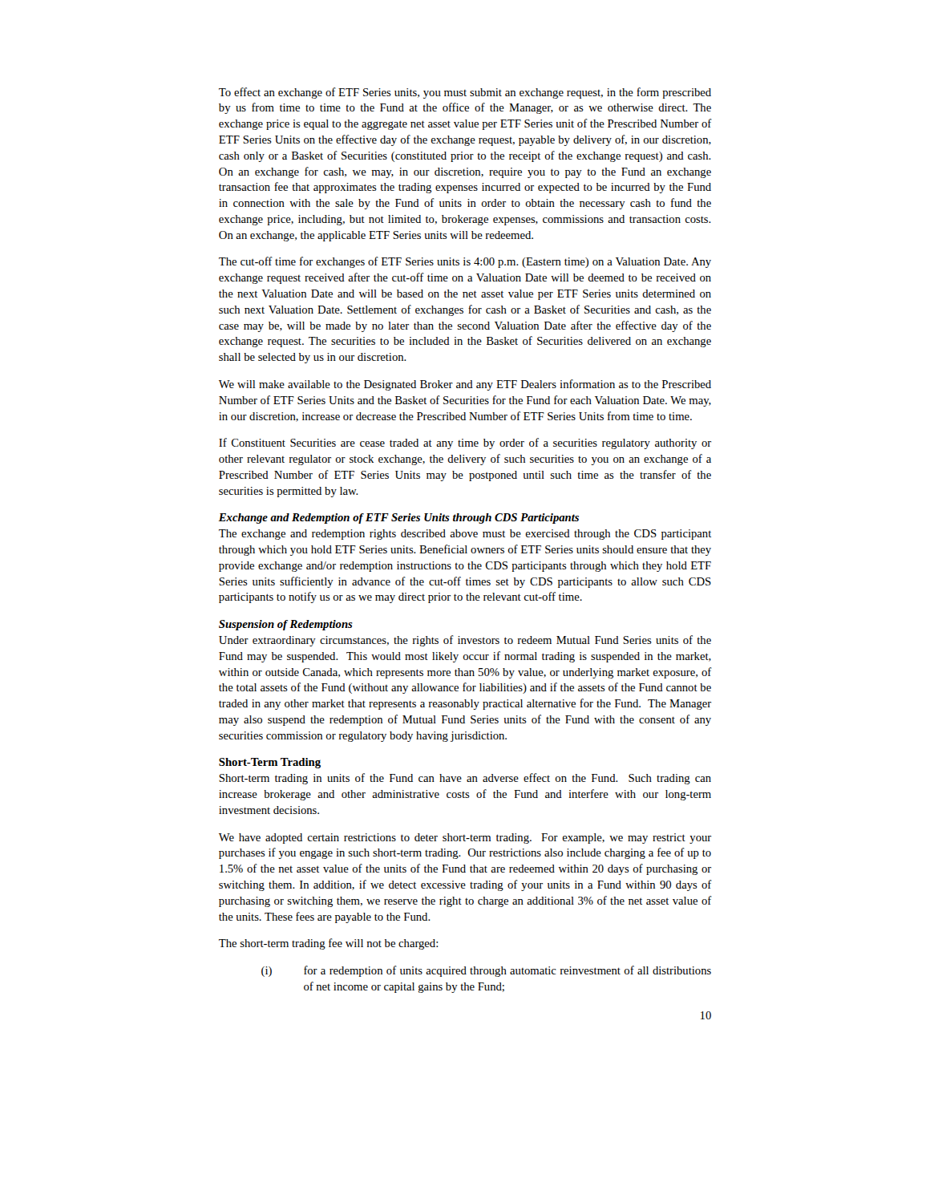To effect an exchange of ETF Series units, you must submit an exchange request, in the form prescribed by us from time to time to the Fund at the office of the Manager, or as we otherwise direct. The exchange price is equal to the aggregate net asset value per ETF Series unit of the Prescribed Number of ETF Series Units on the effective day of the exchange request, payable by delivery of, in our discretion, cash only or a Basket of Securities (constituted prior to the receipt of the exchange request) and cash. On an exchange for cash, we may, in our discretion, require you to pay to the Fund an exchange transaction fee that approximates the trading expenses incurred or expected to be incurred by the Fund in connection with the sale by the Fund of units in order to obtain the necessary cash to fund the exchange price, including, but not limited to, brokerage expenses, commissions and transaction costs. On an exchange, the applicable ETF Series units will be redeemed.
The cut-off time for exchanges of ETF Series units is 4:00 p.m. (Eastern time) on a Valuation Date. Any exchange request received after the cut-off time on a Valuation Date will be deemed to be received on the next Valuation Date and will be based on the net asset value per ETF Series units determined on such next Valuation Date. Settlement of exchanges for cash or a Basket of Securities and cash, as the case may be, will be made by no later than the second Valuation Date after the effective day of the exchange request. The securities to be included in the Basket of Securities delivered on an exchange shall be selected by us in our discretion.
We will make available to the Designated Broker and any ETF Dealers information as to the Prescribed Number of ETF Series Units and the Basket of Securities for the Fund for each Valuation Date. We may, in our discretion, increase or decrease the Prescribed Number of ETF Series Units from time to time.
If Constituent Securities are cease traded at any time by order of a securities regulatory authority or other relevant regulator or stock exchange, the delivery of such securities to you on an exchange of a Prescribed Number of ETF Series Units may be postponed until such time as the transfer of the securities is permitted by law.
Exchange and Redemption of ETF Series Units through CDS Participants
The exchange and redemption rights described above must be exercised through the CDS participant through which you hold ETF Series units. Beneficial owners of ETF Series units should ensure that they provide exchange and/or redemption instructions to the CDS participants through which they hold ETF Series units sufficiently in advance of the cut-off times set by CDS participants to allow such CDS participants to notify us or as we may direct prior to the relevant cut-off time.
Suspension of Redemptions
Under extraordinary circumstances, the rights of investors to redeem Mutual Fund Series units of the Fund may be suspended. This would most likely occur if normal trading is suspended in the market, within or outside Canada, which represents more than 50% by value, or underlying market exposure, of the total assets of the Fund (without any allowance for liabilities) and if the assets of the Fund cannot be traded in any other market that represents a reasonably practical alternative for the Fund. The Manager may also suspend the redemption of Mutual Fund Series units of the Fund with the consent of any securities commission or regulatory body having jurisdiction.
Short-Term Trading
Short-term trading in units of the Fund can have an adverse effect on the Fund. Such trading can increase brokerage and other administrative costs of the Fund and interfere with our long-term investment decisions.
We have adopted certain restrictions to deter short-term trading. For example, we may restrict your purchases if you engage in such short-term trading. Our restrictions also include charging a fee of up to 1.5% of the net asset value of the units of the Fund that are redeemed within 20 days of purchasing or switching them. In addition, if we detect excessive trading of your units in a Fund within 90 days of purchasing or switching them, we reserve the right to charge an additional 3% of the net asset value of the units. These fees are payable to the Fund.
The short-term trading fee will not be charged:
(i)
for a redemption of units acquired through automatic reinvestment of all distributions of net income or capital gains by the Fund;
10